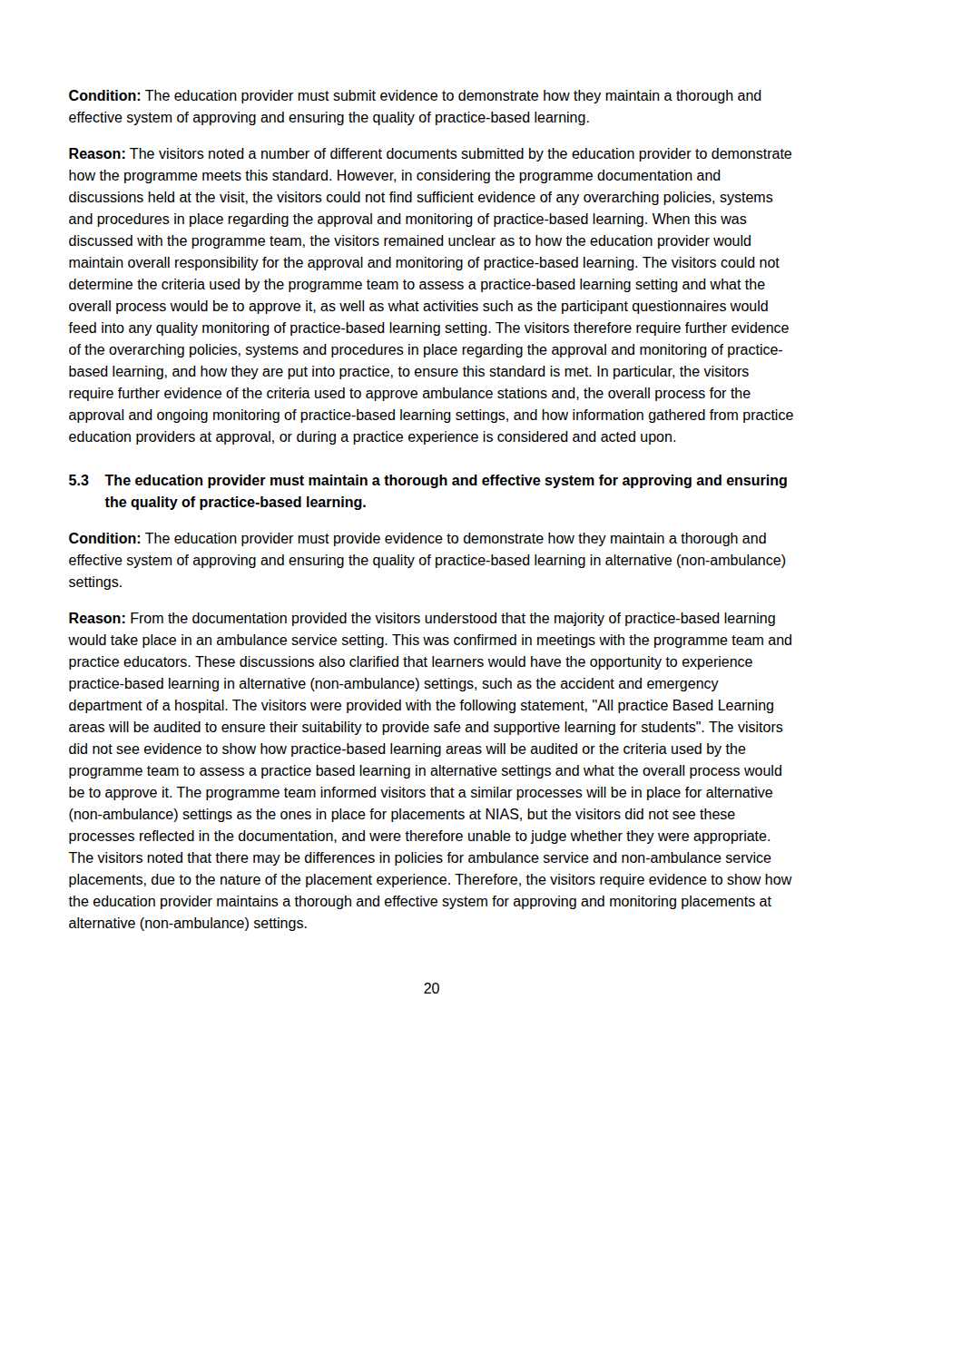Condition: The education provider must submit evidence to demonstrate how they maintain a thorough and effective system of approving and ensuring the quality of practice-based learning.
Reason: The visitors noted a number of different documents submitted by the education provider to demonstrate how the programme meets this standard. However, in considering the programme documentation and discussions held at the visit, the visitors could not find sufficient evidence of any overarching policies, systems and procedures in place regarding the approval and monitoring of practice-based learning. When this was discussed with the programme team, the visitors remained unclear as to how the education provider would maintain overall responsibility for the approval and monitoring of practice-based learning. The visitors could not determine the criteria used by the programme team to assess a practice-based learning setting and what the overall process would be to approve it, as well as what activities such as the participant questionnaires would feed into any quality monitoring of practice-based learning setting. The visitors therefore require further evidence of the overarching policies, systems and procedures in place regarding the approval and monitoring of practice-based learning, and how they are put into practice, to ensure this standard is met. In particular, the visitors require further evidence of the criteria used to approve ambulance stations and, the overall process for the approval and ongoing monitoring of practice-based learning settings, and how information gathered from practice education providers at approval, or during a practice experience is considered and acted upon.
5.3 The education provider must maintain a thorough and effective system for approving and ensuring the quality of practice-based learning.
Condition: The education provider must provide evidence to demonstrate how they maintain a thorough and effective system of approving and ensuring the quality of practice-based learning in alternative (non-ambulance) settings.
Reason: From the documentation provided the visitors understood that the majority of practice-based learning would take place in an ambulance service setting. This was confirmed in meetings with the programme team and practice educators. These discussions also clarified that learners would have the opportunity to experience practice-based learning in alternative (non-ambulance) settings, such as the accident and emergency department of a hospital. The visitors were provided with the following statement, "All practice Based Learning areas will be audited to ensure their suitability to provide safe and supportive learning for students". The visitors did not see evidence to show how practice-based learning areas will be audited or the criteria used by the programme team to assess a practice based learning in alternative settings and what the overall process would be to approve it. The programme team informed visitors that a similar processes will be in place for alternative (non-ambulance) settings as the ones in place for placements at NIAS, but the visitors did not see these processes reflected in the documentation, and were therefore unable to judge whether they were appropriate. The visitors noted that there may be differences in policies for ambulance service and non-ambulance service placements, due to the nature of the placement experience. Therefore, the visitors require evidence to show how the education provider maintains a thorough and effective system for approving and monitoring placements at alternative (non-ambulance) settings.
20